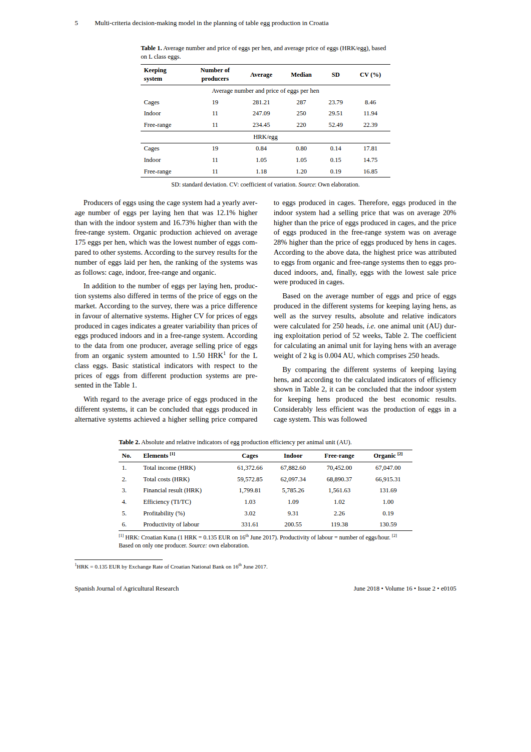5
Multi-criteria decision-making model in the planning of table egg production in Croatia
Table 1. Average number and price of eggs per hen, and average price of eggs (HRK/egg), based on L class eggs.
| Keeping system | Number of producers | Average | Median | SD | CV (%) |
| --- | --- | --- | --- | --- | --- |
| Average number and price of eggs per hen |
| Cages | 19 | 281.21 | 287 | 23.79 | 8.46 |
| Indoor | 11 | 247.09 | 250 | 29.51 | 11.94 |
| Free-range | 11 | 234.45 | 220 | 52.49 | 22.39 |
| HRK/egg |
| Cages | 19 | 0.84 | 0.80 | 0.14 | 17.81 |
| Indoor | 11 | 1.05 | 1.05 | 0.15 | 14.75 |
| Free-range | 11 | 1.18 | 1.20 | 0.19 | 16.85 |
SD: standard deviation. CV: coefficient of variation. Source: Own elaboration.
Producers of eggs using the cage system had a yearly average number of eggs per laying hen that was 12.1% higher than with the indoor system and 16.73% higher than with the free-range system. Organic production achieved on average 175 eggs per hen, which was the lowest number of eggs compared to other systems. According to the survey results for the number of eggs laid per hen, the ranking of the systems was as follows: cage, indoor, free-range and organic.
In addition to the number of eggs per laying hen, production systems also differed in terms of the price of eggs on the market. According to the survey, there was a price difference in favour of alternative systems. Higher CV for prices of eggs produced in cages indicates a greater variability than prices of eggs produced indoors and in a free-range system. According to the data from one producer, average selling price of eggs from an organic system amounted to 1.50 HRK1 for the L class eggs. Basic statistical indicators with respect to the prices of eggs from different production systems are presented in the Table 1.
With regard to the average price of eggs produced in the different systems, it can be concluded that eggs produced in alternative systems achieved a higher selling price compared to eggs produced in cages. Therefore, eggs produced in the indoor system had a selling price that was on average 20% higher than the price of eggs produced in cages, and the price of eggs produced in the free-range system was on average 28% higher than the price of eggs produced by hens in cages. According to the above data, the highest price was attributed to eggs from organic and free-range systems then to eggs produced indoors, and, finally, eggs with the lowest sale price were produced in cages.
Based on the average number of eggs and price of eggs produced in the different systems for keeping laying hens, as well as the survey results, absolute and relative indicators were calculated for 250 heads, i.e. one animal unit (AU) during exploitation period of 52 weeks, Table 2. The coefficient for calculating an animal unit for laying hens with an average weight of 2 kg is 0.004 AU, which comprises 250 heads.
By comparing the different systems of keeping laying hens, and according to the calculated indicators of efficiency shown in Table 2, it can be concluded that the indoor system for keeping hens produced the best economic results. Considerably less efficient was the production of eggs in a cage system. This was followed
Table 2. Absolute and relative indicators of egg production efficiency per animal unit (AU).
| No. | Elements [1] | Cages | Indoor | Free-range | Organic [2] |
| --- | --- | --- | --- | --- | --- |
| 1. | Total income (HRK) | 61,372.66 | 67,882.60 | 70,452.00 | 67,047.00 |
| 2. | Total costs (HRK) | 59,572.85 | 62,097.34 | 68,890.37 | 66,915.31 |
| 3. | Financial result (HRK) | 1,799.81 | 5,785.26 | 1,561.63 | 131.69 |
| 4. | Efficiency (TI/TC) | 1.03 | 1.09 | 1.02 | 1.00 |
| 5. | Profitability (%) | 3.02 | 9.31 | 2.26 | 0.19 |
| 6. | Productivity of labour | 331.61 | 200.55 | 119.38 | 130.59 |
[1] HRK: Croatian Kuna (1 HRK = 0.135 EUR on 16th June 2017). Productivity of labour = number of eggs/hour. [2] Based on only one producer. Source: own elaboration.
1HRK = 0.135 EUR by Exchange Rate of Croatian National Bank on 16th June 2017.
Spanish Journal of Agricultural Research
June 2018 • Volume 16 • Issue 2 • e0105